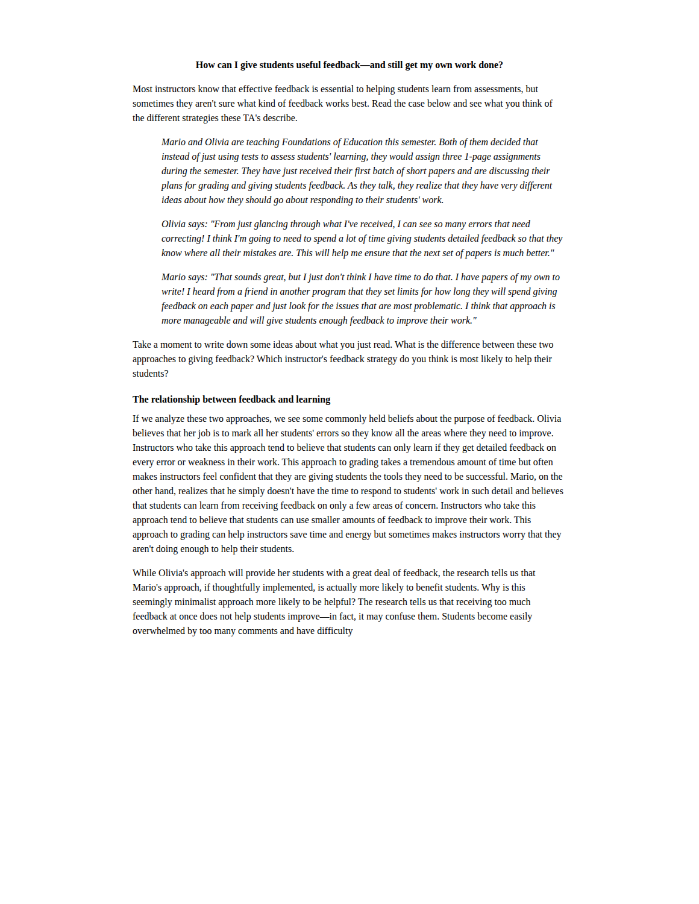How can I give students useful feedback—and still get my own work done?
Most instructors know that effective feedback is essential to helping students learn from assessments, but sometimes they aren't sure what kind of feedback works best. Read the case below and see what you think of the different strategies these TA's describe.
Mario and Olivia are teaching Foundations of Education this semester. Both of them decided that instead of just using tests to assess students' learning, they would assign three 1-page assignments during the semester. They have just received their first batch of short papers and are discussing their plans for grading and giving students feedback. As they talk, they realize that they have very different ideas about how they should go about responding to their students' work.
Olivia says: "From just glancing through what I've received, I can see so many errors that need correcting! I think I'm going to need to spend a lot of time giving students detailed feedback so that they know where all their mistakes are. This will help me ensure that the next set of papers is much better."
Mario says: "That sounds great, but I just don't think I have time to do that. I have papers of my own to write! I heard from a friend in another program that they set limits for how long they will spend giving feedback on each paper and just look for the issues that are most problematic. I think that approach is more manageable and will give students enough feedback to improve their work."
Take a moment to write down some ideas about what you just read. What is the difference between these two approaches to giving feedback? Which instructor's feedback strategy do you think is most likely to help their students?
The relationship between feedback and learning
If we analyze these two approaches, we see some commonly held beliefs about the purpose of feedback. Olivia believes that her job is to mark all her students' errors so they know all the areas where they need to improve. Instructors who take this approach tend to believe that students can only learn if they get detailed feedback on every error or weakness in their work. This approach to grading takes a tremendous amount of time but often makes instructors feel confident that they are giving students the tools they need to be successful. Mario, on the other hand, realizes that he simply doesn't have the time to respond to students' work in such detail and believes that students can learn from receiving feedback on only a few areas of concern. Instructors who take this approach tend to believe that students can use smaller amounts of feedback to improve their work. This approach to grading can help instructors save time and energy but sometimes makes instructors worry that they aren't doing enough to help their students.
While Olivia's approach will provide her students with a great deal of feedback, the research tells us that Mario's approach, if thoughtfully implemented, is actually more likely to benefit students. Why is this seemingly minimalist approach more likely to be helpful? The research tells us that receiving too much feedback at once does not help students improve—in fact, it may confuse them. Students become easily overwhelmed by too many comments and have difficulty